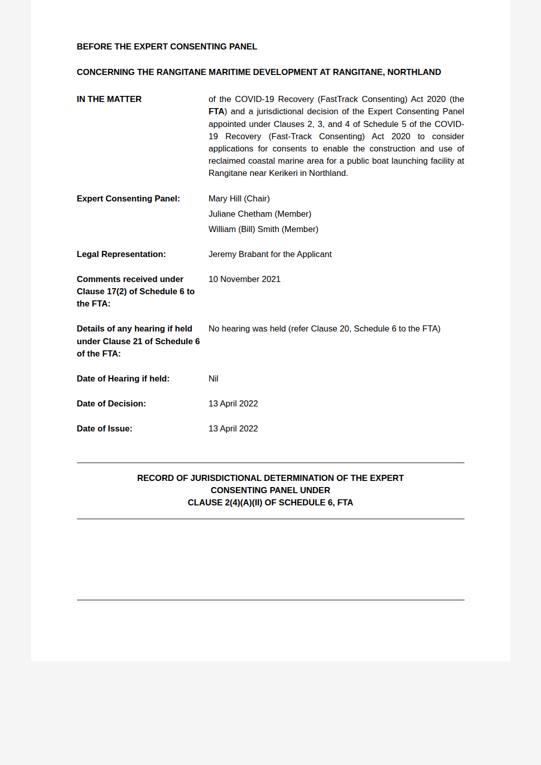BEFORE THE EXPERT CONSENTING PANEL
CONCERNING THE RANGITANE MARITIME DEVELOPMENT AT RANGITANE, NORTHLAND
IN THE MATTER
of the COVID-19 Recovery (FastTrack Consenting) Act 2020 (the FTA) and a jurisdictional decision of the Expert Consenting Panel appointed under Clauses 2, 3, and 4 of Schedule 5 of the COVID-19 Recovery (Fast-Track Consenting) Act 2020 to consider applications for consents to enable the construction and use of reclaimed coastal marine area for a public boat launching facility at Rangitane near Kerikeri in Northland.
Expert Consenting Panel:
Mary Hill (Chair)
Juliane Chetham (Member)
William (Bill) Smith (Member)
Legal Representation:
Jeremy Brabant for the Applicant
Comments received under Clause 17(2) of Schedule 6 to the FTA:
10 November 2021
Details of any hearing if held under Clause 21 of Schedule 6 of the FTA:
No hearing was held (refer Clause 20, Schedule 6 to the FTA)
Date of Hearing if held:
Nil
Date of Decision:
13 April 2022
Date of Issue:
13 April 2022
Record of Jurisdictional Determination of the Expert
Consenting Panel under
Clause 2(4)(a)(ii) of Schedule 6, FTA